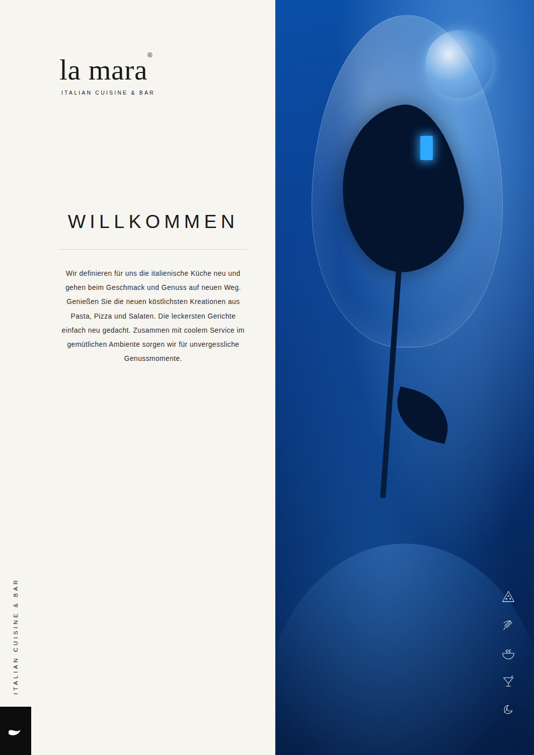Italian Cuisine & Bar
la mara®
Italian Cuisine & Bar
Willkommen
Wir definieren für uns die italienische Küche neu und gehen beim Geschmack und Genuss auf neuen Weg. Genießen Sie die neuen köstlichsten Kreationen aus Pasta, Pizza und Salaten. Die leckersten Gerichte einfach neu gedacht. Zusammen mit coolem Service im gemütlichen Ambiente sorgen wir für unvergessliche Genussmomente.